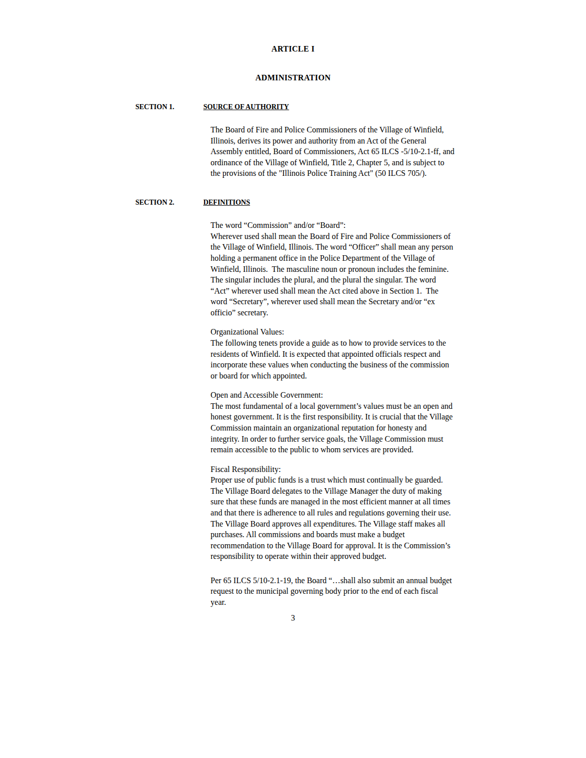ARTICLE I
ADMINISTRATION
SECTION 1. SOURCE OF AUTHORITY
The Board of Fire and Police Commissioners of the Village of Winfield, Illinois, derives its power and authority from an Act of the General Assembly entitled, Board of Commissioners, Act 65 ILCS -5/10-2.1-ff, and ordinance of the Village of Winfield, Title 2, Chapter 5, and is subject to the provisions of the "Illinois Police Training Act" (50 ILCS 705/).
SECTION 2. DEFINITIONS
The word “Commission” and/or “Board”:
Wherever used shall mean the Board of Fire and Police Commissioners of the Village of Winfield, Illinois. The word “Officer” shall mean any person holding a permanent office in the Police Department of the Village of Winfield, Illinois. The masculine noun or pronoun includes the feminine. The singular includes the plural, and the plural the singular. The word “Act” wherever used shall mean the Act cited above in Section 1. The word “Secretary”, wherever used shall mean the Secretary and/or “ex officio” secretary.
Organizational Values:
The following tenets provide a guide as to how to provide services to the residents of Winfield. It is expected that appointed officials respect and incorporate these values when conducting the business of the commission or board for which appointed.
Open and Accessible Government:
The most fundamental of a local government’s values must be an open and honest government. It is the first responsibility. It is crucial that the Village Commission maintain an organizational reputation for honesty and integrity. In order to further service goals, the Village Commission must remain accessible to the public to whom services are provided.
Fiscal Responsibility:
Proper use of public funds is a trust which must continually be guarded. The Village Board delegates to the Village Manager the duty of making sure that these funds are managed in the most efficient manner at all times and that there is adherence to all rules and regulations governing their use. The Village Board approves all expenditures. The Village staff makes all purchases. All commissions and boards must make a budget recommendation to the Village Board for approval. It is the Commission’s responsibility to operate within their approved budget.
Per 65 ILCS 5/10‑2.1-19, the Board “…shall also submit an annual budget request to the municipal governing body prior to the end of each fiscal year.
3